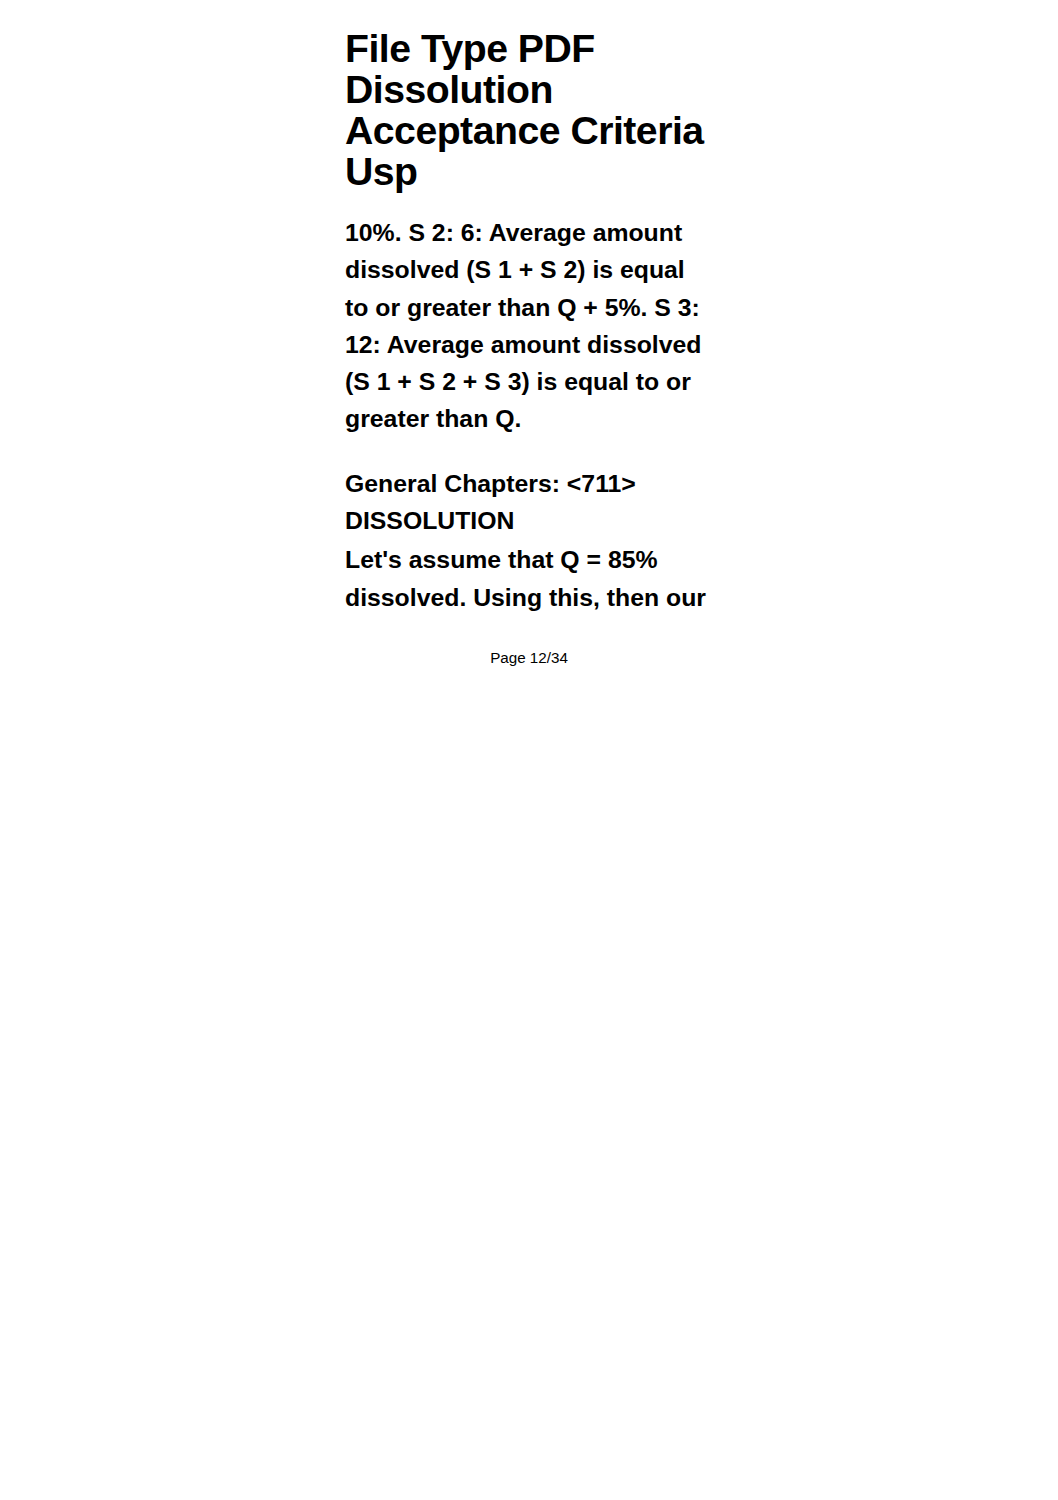File Type PDF Dissolution Acceptance Criteria Usp
10%. S 2: 6: Average amount dissolved (S 1 + S 2) is equal to or greater than Q + 5%. S 3: 12: Average amount dissolved (S 1 + S 2 + S 3) is equal to or greater than Q.
General Chapters: <711> DISSOLUTION
Let's assume that Q = 85% dissolved. Using this, then our
Page 12/34